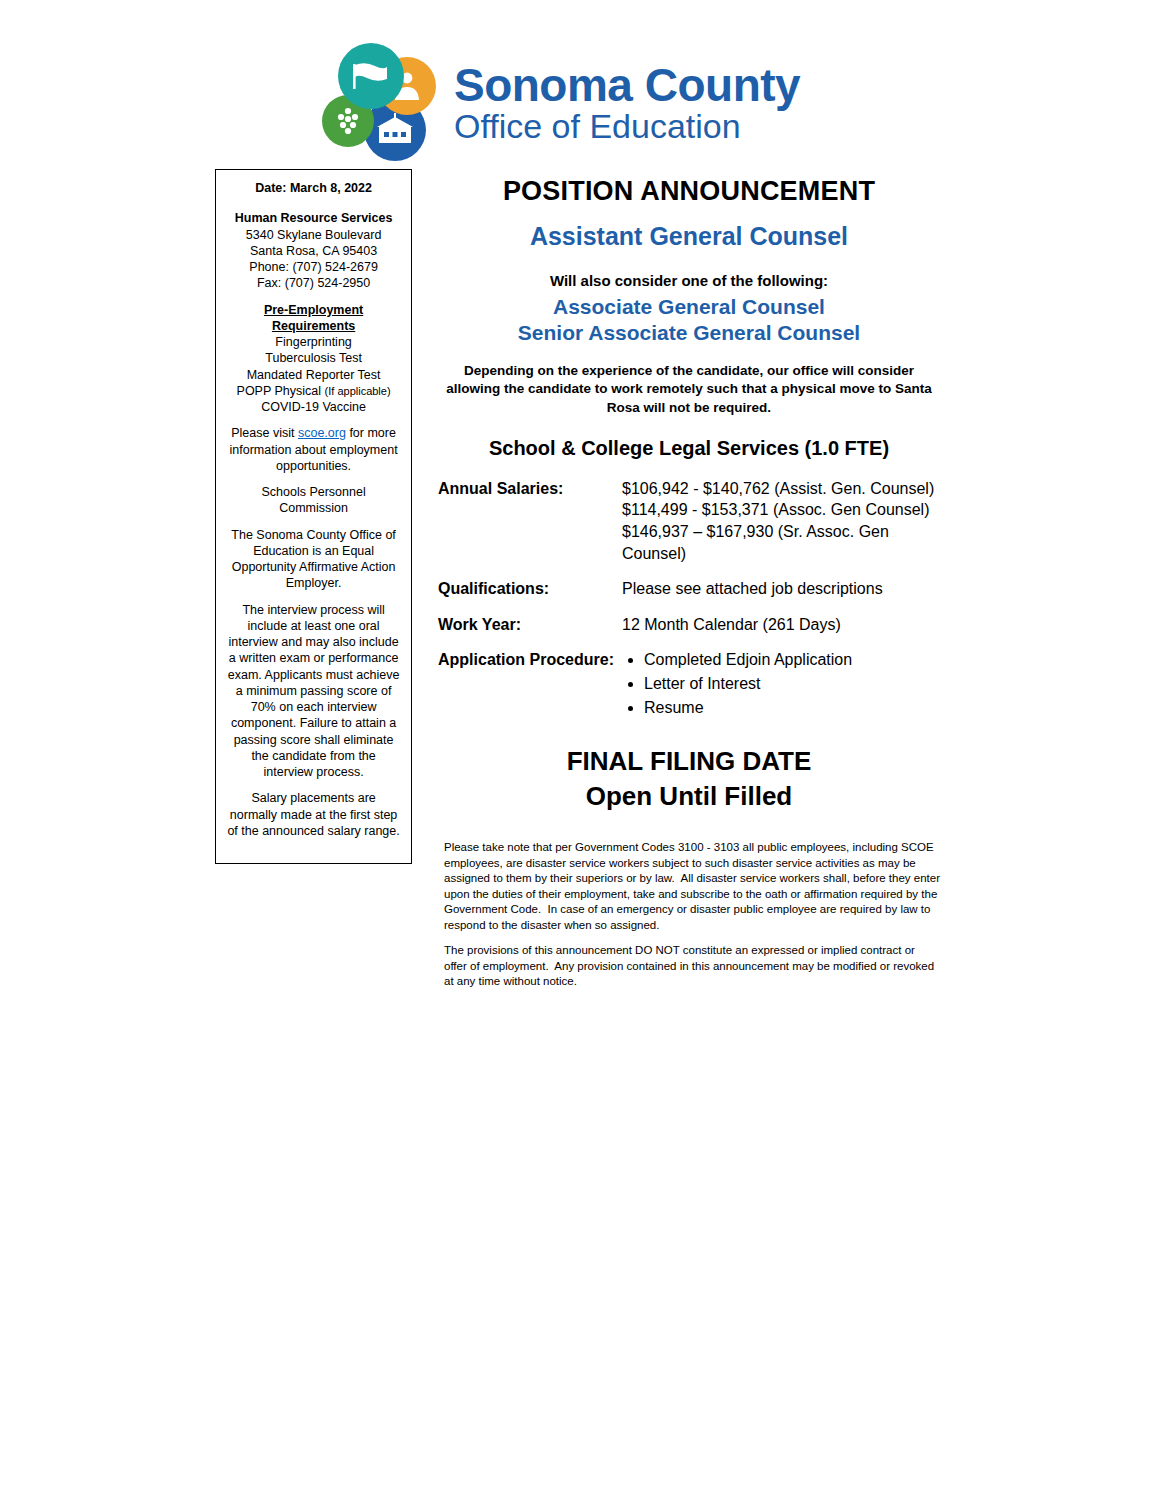Sonoma County Office of Education
Date: March 8, 2022
Human Resource Services
5340 Skylane Boulevard
Santa Rosa, CA 95403
Phone: (707) 524-2679
Fax: (707) 524-2950
Pre-Employment Requirements
Fingerprinting
Tuberculosis Test
Mandated Reporter Test
POPP Physical (If applicable)
COVID-19 Vaccine
Please visit scoe.org for more information about employment opportunities.
Schools Personnel Commission
The Sonoma County Office of Education is an Equal Opportunity Affirmative Action Employer.
The interview process will include at least one oral interview and may also include a written exam or performance exam. Applicants must achieve a minimum passing score of 70% on each interview component. Failure to attain a passing score shall eliminate the candidate from the interview process.
Salary placements are normally made at the first step of the announced salary range.
POSITION ANNOUNCEMENT
Assistant General Counsel
Will also consider one of the following:
Associate General Counsel
Senior Associate General Counsel
Depending on the experience of the candidate, our office will consider allowing the candidate to work remotely such that a physical move to Santa Rosa will not be required.
School & College Legal Services (1.0 FTE)
| Annual Salaries: | $106,942 - $140,762 (Assist. Gen. Counsel) $114,499 - $153,371 (Assoc. Gen Counsel) $146,937 – $167,930 (Sr. Assoc. Gen Counsel) |
| Qualifications: | Please see attached job descriptions |
| Work Year: | 12 Month Calendar (261 Days) |
| Application Procedure: | Completed Edjoin Application Letter of Interest Resume |
FINAL FILING DATE Open Until Filled
Please take note that per Government Codes 3100 - 3103 all public employees, including SCOE employees, are disaster service workers subject to such disaster service activities as may be assigned to them by their superiors or by law. All disaster service workers shall, before they enter upon the duties of their employment, take and subscribe to the oath or affirmation required by the Government Code. In case of an emergency or disaster public employee are required by law to respond to the disaster when so assigned.
The provisions of this announcement DO NOT constitute an expressed or implied contract or offer of employment. Any provision contained in this announcement may be modified or revoked at any time without notice.